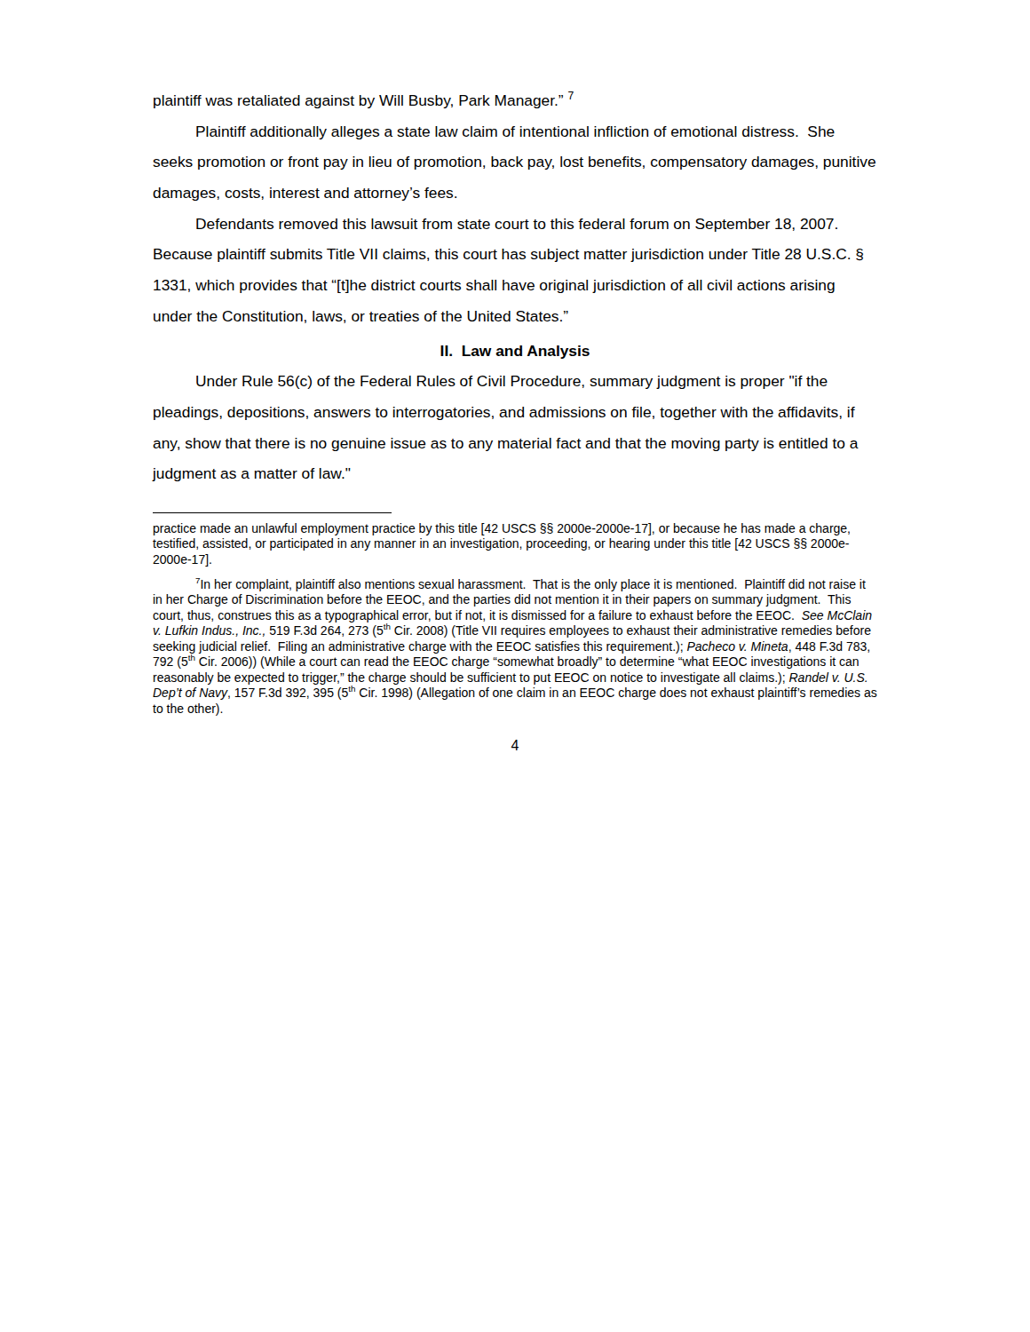plaintiff was retaliated against by Will Busby, Park Manager.” 7
Plaintiff additionally alleges a state law claim of intentional infliction of emotional distress. She seeks promotion or front pay in lieu of promotion, back pay, lost benefits, compensatory damages, punitive damages, costs, interest and attorney’s fees.
Defendants removed this lawsuit from state court to this federal forum on September 18, 2007. Because plaintiff submits Title VII claims, this court has subject matter jurisdiction under Title 28 U.S.C. § 1331, which provides that “[t]he district courts shall have original jurisdiction of all civil actions arising under the Constitution, laws, or treaties of the United States.”
II. Law and Analysis
Under Rule 56(c) of the Federal Rules of Civil Procedure, summary judgment is proper "if the pleadings, depositions, answers to interrogatories, and admissions on file, together with the affidavits, if any, show that there is no genuine issue as to any material fact and that the moving party is entitled to a judgment as a matter of law."
practice made an unlawful employment practice by this title [42 USCS §§ 2000e-2000e-17], or because he has made a charge, testified, assisted, or participated in any manner in an investigation, proceeding, or hearing under this title [42 USCS §§ 2000e-2000e-17].
7In her complaint, plaintiff also mentions sexual harassment. That is the only place it is mentioned. Plaintiff did not raise it in her Charge of Discrimination before the EEOC, and the parties did not mention it in their papers on summary judgment. This court, thus, construes this as a typographical error, but if not, it is dismissed for a failure to exhaust before the EEOC. See McClain v. Lufkin Indus., Inc., 519 F.3d 264, 273 (5th Cir. 2008) (Title VII requires employees to exhaust their administrative remedies before seeking judicial relief. Filing an administrative charge with the EEOC satisfies this requirement.); Pacheco v. Mineta, 448 F.3d 783, 792 (5th Cir. 2006)) (While a court can read the EEOC charge “somewhat broadly” to determine “what EEOC investigations it can reasonably be expected to trigger,” the charge should be sufficient to put EEOC on notice to investigate all claims.); Randel v. U.S. Dep’t of Navy, 157 F.3d 392, 395 (5th Cir. 1998) (Allegation of one claim in an EEOC charge does not exhaust plaintiff’s remedies as to the other).
4